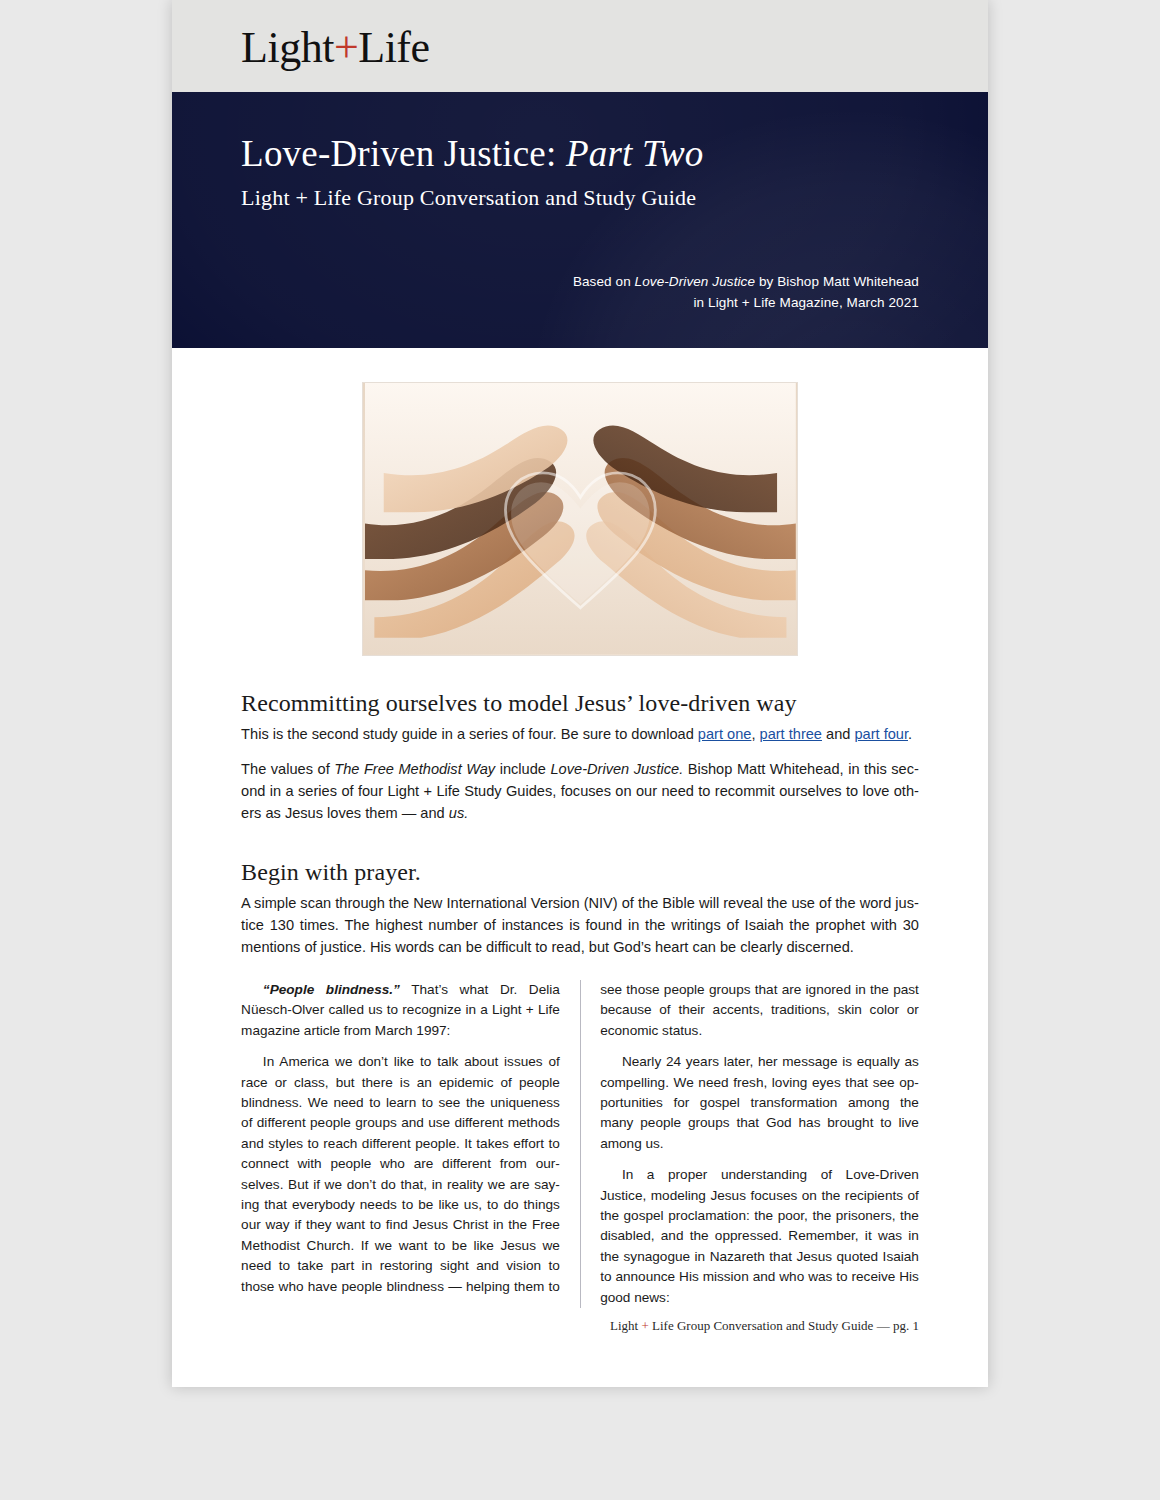Light+Life
Love-Driven Justice: Part Two
Light + Life Group Conversation and Study Guide
Based on Love-Driven Justice by Bishop Matt Whitehead
in Light + Life Magazine, March 2021
Recommitting ourselves to model Jesus’ love-driven way
This is the second study guide in a series of four. Be sure to download part one, part three and part four.
The values of The Free Methodist Way include Love-Driven Justice. Bishop Matt Whitehead, in this second in a series of four Light + Life Study Guides, focuses on our need to recommit ourselves to love others as Jesus loves them — and us.
Begin with prayer.
A simple scan through the New International Version (NIV) of the Bible will reveal the use of the word justice 130 times. The highest number of instances is found in the writings of Isaiah the prophet with 30 mentions of justice. His words can be difficult to read, but God’s heart can be clearly discerned.
“People blindness.” That’s what Dr. Delia Nüesch-Olver called us to recognize in a Light + Life magazine article from March 1997:
In America we don’t like to talk about issues of race or class, but there is an epidemic of people blindness. We need to learn to see the uniqueness of different people groups and use different methods and styles to reach different people. It takes effort to connect with people who are different from ourselves. But if we don’t do that, in reality we are saying that everybody needs to be like us, to do things our way if they want to find Jesus Christ in the Free Methodist Church. If we want to be like Jesus we need to take part in restoring sight and vision to those who have people blindness — helping them to see those people groups that are ignored in the past because of their accents, traditions, skin color or economic status.
Nearly 24 years later, her message is equally as compelling. We need fresh, loving eyes that see opportunities for gospel transformation among the many people groups that God has brought to live among us.
In a proper understanding of Love-Driven Justice, modeling Jesus focuses on the recipients of the gospel proclamation: the poor, the prisoners, the disabled, and the oppressed. Remember, it was in the synagogue in Nazareth that Jesus quoted Isaiah to announce His mission and who was to receive His good news:
Light + Life Group Conversation and Study Guide — pg. 1